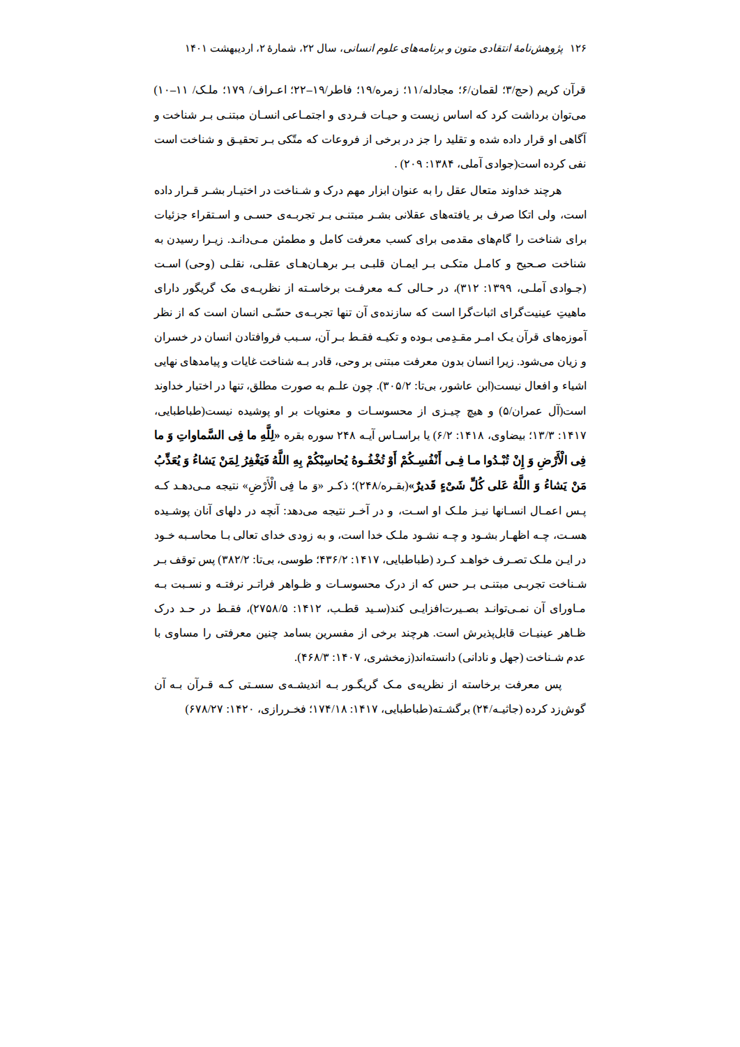۱۲۶ پژوهش‌نامۀ انتقادی متون و برنامه‌های علوم انسانی، سال ۲۲، شمارۀ ۲، اردیبهشت ۱۴۰۱
قرآن کریم (حج/۳؛ لقمان/۶؛ مجادله/۱۱؛ زمره/۱۹؛ فاطر/۱۹–۲۲؛ اعـراف/ ۱۷۹؛ ملـک/ ۱۱–۱۰) می‌توان برداشت کرد که اساس زیست و حیـات فـردی و اجتمـاعی انسـان مبتنـی بـر شناخت و آگاهی او قرار داده شده و تقلید را جز در برخی از فروعات که متّکی بـر تحقیـق و شناخت است نفی کرده است(جوادی آملی، ۱۳۸۴: ۲۰۹) .
هرچند خداوند متعال عقل را به عنوان ابزار مهم درک و شـناخت در اختیـار بشـر قـرار داده است، ولی اتکا صرف بر یافته‌های عقلانی بشـر مبتنـی بـر تجربـه‌ی حسـی و اسـتقراء جزئیات برای شناخت را گام‌های مقدمی برای کسب معرفت کامل و مطمئن مـی‌دانـد. زیـرا رسیدن به شناخت صـحیح و کامـل متکـی بـر ایمـان قلبـی بـر برهـان‌هـای عقلـی، نقلـی (وحی) اسـت (جـوادی آملـی، ۱۳۹۹: ۳۱۲)، در حـالی کـه معرفـت برخاسـته از نظریـه‌ی مک گریگور دارای ماهیتِ عینیت‌گرای اثبات‌گرا است که سازنده‌ی آن تنها تجربـه‌ی حسّـی انسان است که از نظر آموزه‌های قرآن یـک امـر مقـدِمی بـوده و تکیـه فقـط بـر آن، سـبب فروافتادن انسان در خسران و زیان می‌شود. زیرا انسان بدون معرفت مبتنی بر وحی، قادر بـه شناخت غایات و پیامدهای نهایی اشیاء و افعال نیست(ابن عاشور، بی‌تا: ۳۰۵/۲). چون علـم به صورت مطلق، تنها در اختیار خداوند است(آل عمران/۵) و هیچ چیـزی از محسوسـات و معنویات بر او پوشیده نیست(طباطبایی، ۱۴۱۷: ۱۳/۳؛ بیضاوی، ۱۴۱۸: ۶/۲) یا براسـاس آیـه ۲۴۸ سوره بقره «لِلَّهِ ما فِی السَّماواتِ وَ ما فِی الْأَرْضِ وَ إِنْ تُبْـدُوا مـا فِـی أَنْفُسِـکُمْ أَوْ تُخْفُـوهُ یُحاسِبْکُمْ بِهِ اللَّهُ فَیَغْفِرُ لِمَنْ یَشاءُ وَ یُعَذِّبُ مَنْ یَشاءُ وَ اللَّهُ عَلی کُلِّ شَیْءٍ قَدیرٌ»(بقـره/۲۴۸)؛ ذکـر «وَ ما فِی الْأَرْضِ» نتیجه مـی‌دهـد کـه پـس اعمـال انسـانها نیـز ملـک او اسـت، و در آخـر نتیجه می‌دهد: آنچه در دلهای آنان پوشـیده هسـت، چـه اظهـار بشـود و چـه نشـود ملـک خدا است، و به زودی خدای تعالی بـا محاسـبه خـود در ایـن ملـک تصـرف خواهـد کـرد (طباطبایی، ۱۴۱۷: ۴۳۶/۲؛ طوسی، بی‌تا: ۳۸۲/۲) پس توقف بـر شـناخت تجربـی مبتنـی بـر حس که از درک محسوسـات و ظـواهر فراتـر نرفتـه و نسـبت بـه مـاورای آن نمـی‌توانـد بصـیرت‌افزایـی کند(سـید قطـب، ۱۴۱۲: ۲۷۵۸/۵)، فقـط در حـد درک ظـاهر عینیـات قابل‌پذیرش است. هرچند برخی از مفسرین بسامد چنین معرفتی را مساوی با عدم شـناخت (جهل و نادانی) دانسته‌اند(زمخشری، ۱۴۰۷: ۴۶۸/۳).
پس معرفت برخاسته از نظریه‌ی مـک گریگـور بـه اندیشـه‌ی سسـتی کـه قـرآن بـه آن گوش‌زد کرده (جاثیـه/۲۴) برگشـته(طباطبایی، ۱۴۱۷: ۱۷۴/۱۸؛ فخـررازی، ۱۴۲۰: ۶۷۸/۲۷)